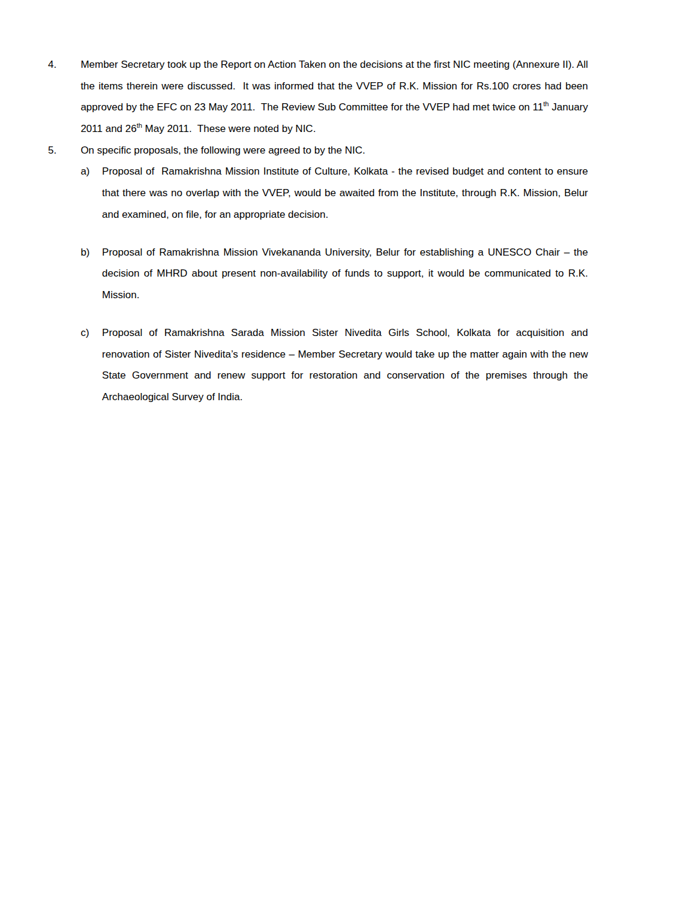4.
Member Secretary took up the Report on Action Taken on the decisions at the first NIC meeting (Annexure II). All the items therein were discussed. It was informed that the VVEP of R.K. Mission for Rs.100 crores had been approved by the EFC on 23 May 2011. The Review Sub Committee for the VVEP had met twice on 11th January 2011 and 26th May 2011. These were noted by NIC.
5.
On specific proposals, the following were agreed to by the NIC.
a) Proposal of Ramakrishna Mission Institute of Culture, Kolkata - the revised budget and content to ensure that there was no overlap with the VVEP, would be awaited from the Institute, through R.K. Mission, Belur and examined, on file, for an appropriate decision.
b) Proposal of Ramakrishna Mission Vivekananda University, Belur for establishing a UNESCO Chair – the decision of MHRD about present non-availability of funds to support, it would be communicated to R.K. Mission.
c) Proposal of Ramakrishna Sarada Mission Sister Nivedita Girls School, Kolkata for acquisition and renovation of Sister Nivedita’s residence – Member Secretary would take up the matter again with the new State Government and renew support for restoration and conservation of the premises through the Archaeological Survey of India.